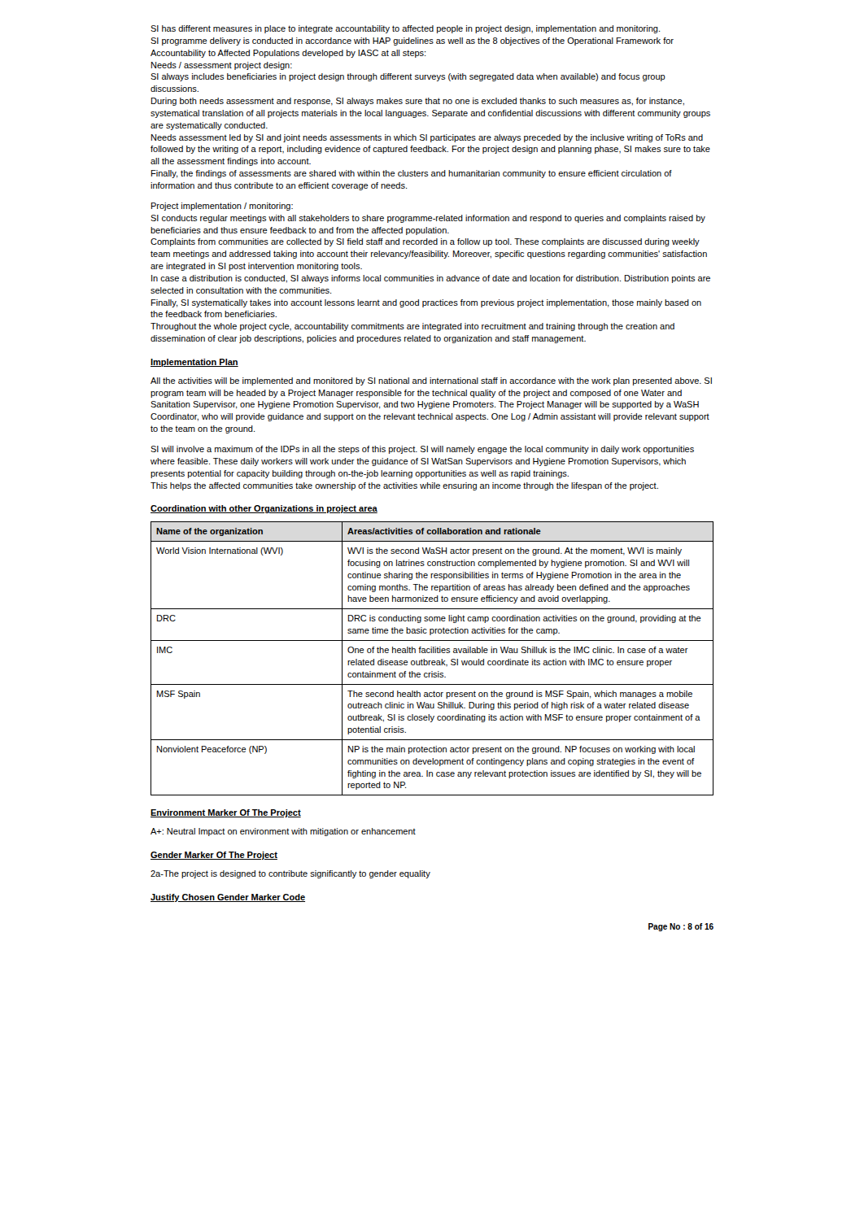SI has different measures in place to integrate accountability to affected people in project design, implementation and monitoring.
SI programme delivery is conducted in accordance with HAP guidelines as well as the 8 objectives of the Operational Framework for Accountability to Affected Populations developed by IASC at all steps:
Needs / assessment project design:
SI always includes beneficiaries in project design through different surveys (with segregated data when available) and focus group discussions.
During both needs assessment and response, SI always makes sure that no one is excluded thanks to such measures as, for instance, systematical translation of all projects materials in the local languages. Separate and confidential discussions with different community groups are systematically conducted.
Needs assessment led by SI and joint needs assessments in which SI participates are always preceded by the inclusive writing of ToRs and followed by the writing of a report, including evidence of captured feedback. For the project design and planning phase, SI makes sure to take all the assessment findings into account.
Finally, the findings of assessments are shared with within the clusters and humanitarian community to ensure efficient circulation of information and thus contribute to an efficient coverage of needs.
Project implementation / monitoring:
SI conducts regular meetings with all stakeholders to share programme-related information and respond to queries and complaints raised by beneficiaries and thus ensure feedback to and from the affected population.
Complaints from communities are collected by SI field staff and recorded in a follow up tool. These complaints are discussed during weekly team meetings and addressed taking into account their relevancy/feasibility. Moreover, specific questions regarding communities' satisfaction are integrated in SI post intervention monitoring tools.
In case a distribution is conducted, SI always informs local communities in advance of date and location for distribution. Distribution points are selected in consultation with the communities.
Finally, SI systematically takes into account lessons learnt and good practices from previous project implementation, those mainly based on the feedback from beneficiaries.
Throughout the whole project cycle, accountability commitments are integrated into recruitment and training through the creation and dissemination of clear job descriptions, policies and procedures related to organization and staff management.
Implementation Plan
All the activities will be implemented and monitored by SI national and international staff in accordance with the work plan presented above. SI program team will be headed by a Project Manager responsible for the technical quality of the project and composed of one Water and Sanitation Supervisor, one Hygiene Promotion Supervisor, and two Hygiene Promoters. The Project Manager will be supported by a WaSH Coordinator, who will provide guidance and support on the relevant technical aspects. One Log / Admin assistant will provide relevant support to the team on the ground.
SI will involve a maximum of the IDPs in all the steps of this project. SI will namely engage the local community in daily work opportunities where feasible. These daily workers will work under the guidance of SI WatSan Supervisors and Hygiene Promotion Supervisors, which presents potential for capacity building through on-the-job learning opportunities as well as rapid trainings.
This helps the affected communities take ownership of the activities while ensuring an income through the lifespan of the project.
Coordination with other Organizations in project area
| Name of the organization | Areas/activities of collaboration and rationale |
| --- | --- |
| World Vision International (WVI) | WVI is the second WaSH actor present on the ground. At the moment, WVI is mainly focusing on latrines construction complemented by hygiene promotion. SI and WVI will continue sharing the responsibilities in terms of Hygiene Promotion in the area in the coming months. The repartition of areas has already been defined and the approaches have been harmonized to ensure efficiency and avoid overlapping. |
| DRC | DRC is conducting some light camp coordination activities on the ground, providing at the same time the basic protection activities for the camp. |
| IMC | One of the health facilities available in Wau Shilluk is the IMC clinic. In case of a water related disease outbreak, SI would coordinate its action with IMC to ensure proper containment of the crisis. |
| MSF Spain | The second health actor present on the ground is MSF Spain, which manages a mobile outreach clinic in Wau Shilluk. During this period of high risk of a water related disease outbreak, SI is closely coordinating its action with MSF to ensure proper containment of a potential crisis. |
| Nonviolent Peaceforce (NP) | NP is the main protection actor present on the ground. NP focuses on working with local communities on development of contingency plans and coping strategies in the event of fighting in the area. In case any relevant protection issues are identified by SI, they will be reported to NP. |
Environment Marker Of The Project
A+: Neutral Impact on environment with mitigation or enhancement
Gender Marker Of The Project
2a-The project is designed to contribute significantly to gender equality
Justify Chosen Gender Marker Code
Page No : 8 of 16